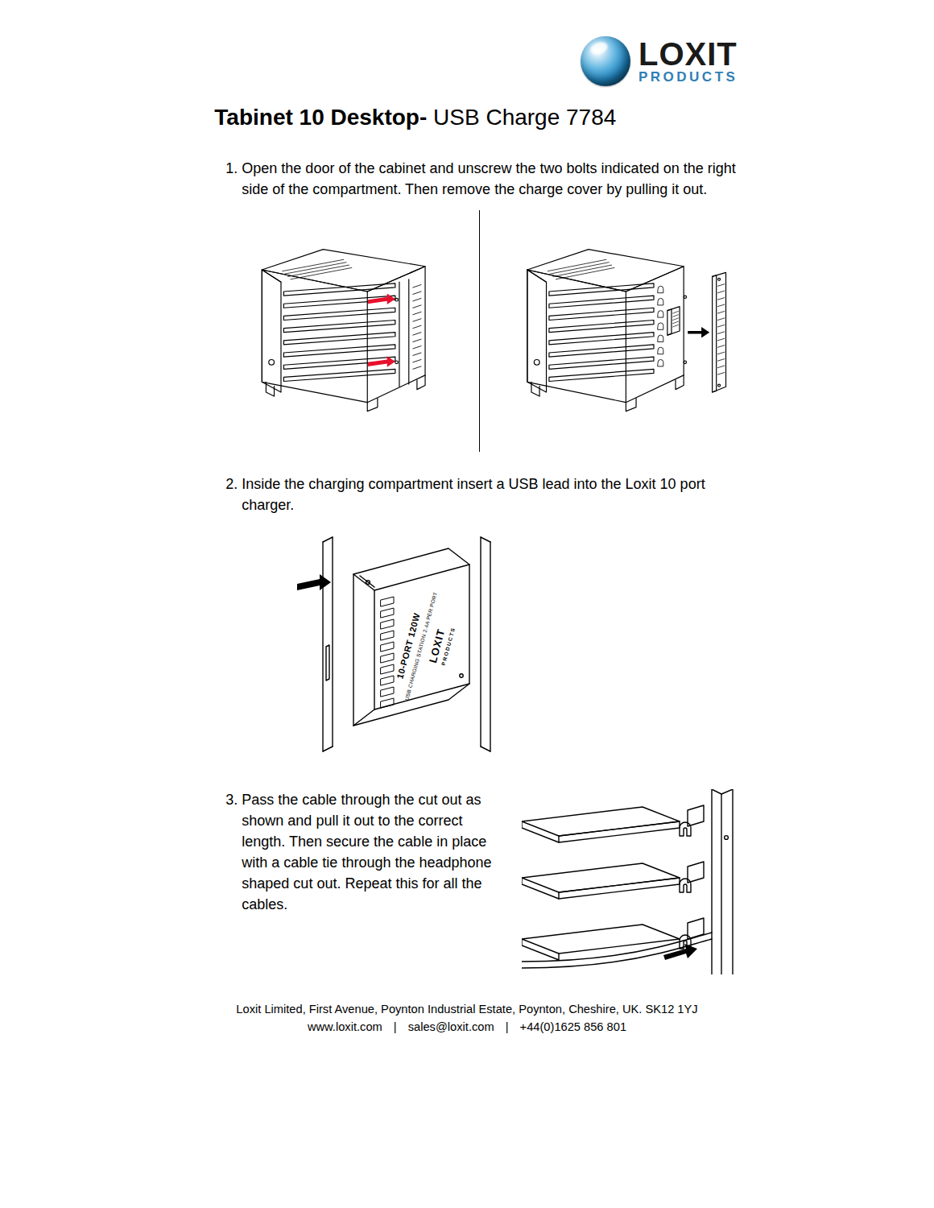LOXIT
PRODUCTS
Tabinet 10 Desktop- USB Charge 7784
Open the door of the cabinet and unscrew the two bolts indicated on the right side of the compartment. Then remove the charge cover by pulling it out.
Inside the charging compartment insert a USB lead into the Loxit 10 port charger.
10-PORT 120W USB CHARGING STATION 2.4A PER PORT LOXIT PRODUCTS
Pass the cable through the cut out as shown and pull it out to the correct length. Then secure the cable in place with a cable tie through the headphone shaped cut out. Repeat this for all the cables.
Loxit Limited, First Avenue, Poynton Industrial Estate, Poynton, Cheshire, UK. SK12 1YJ
www.loxit.com | sales@loxit.com | +44(0)1625 856 801